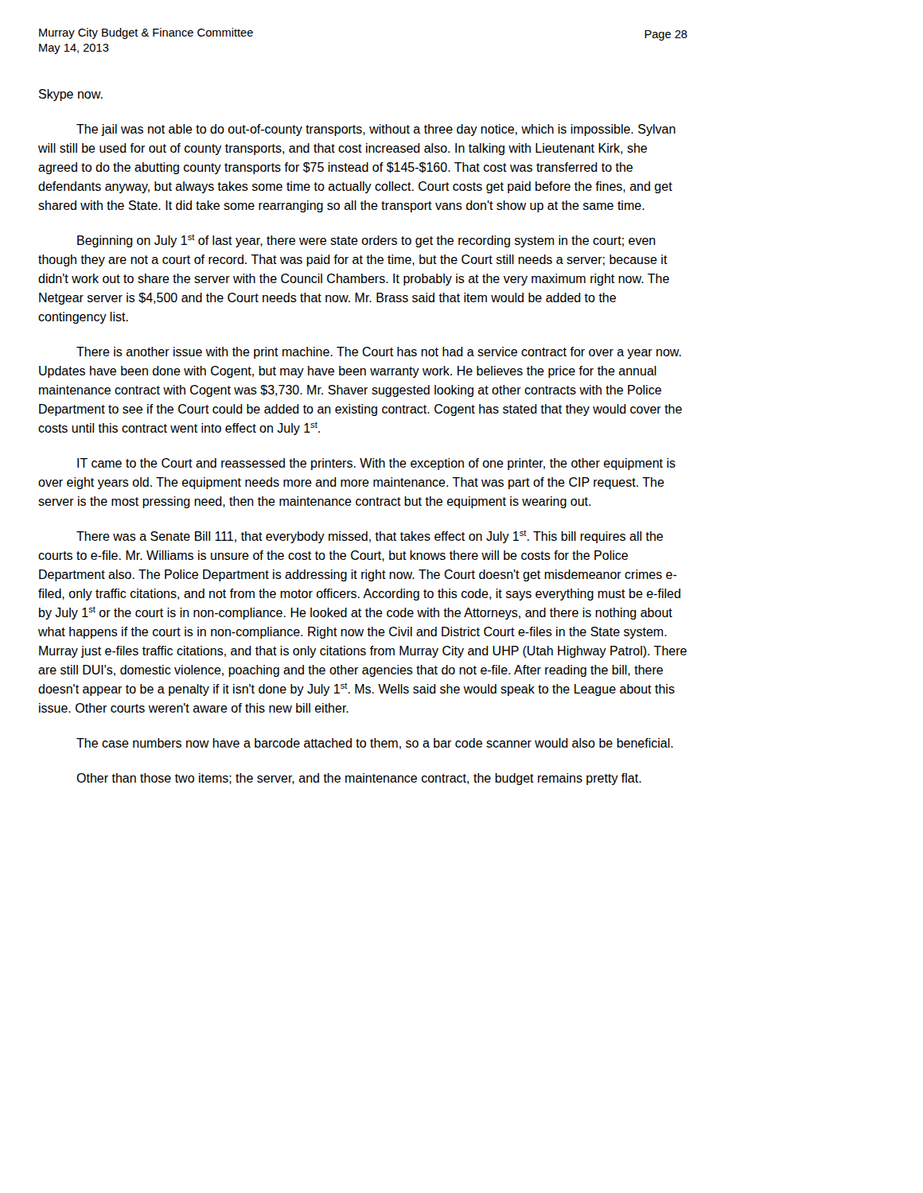Murray City Budget & Finance Committee
May 14, 2013
Page 28
Skype now.
The jail was not able to do out-of-county transports, without a three day notice, which is impossible. Sylvan will still be used for out of county transports, and that cost increased also. In talking with Lieutenant Kirk, she agreed to do the abutting county transports for $75 instead of $145-$160. That cost was transferred to the defendants anyway, but always takes some time to actually collect. Court costs get paid before the fines, and get shared with the State. It did take some rearranging so all the transport vans don't show up at the same time.
Beginning on July 1st of last year, there were state orders to get the recording system in the court; even though they are not a court of record. That was paid for at the time, but the Court still needs a server; because it didn't work out to share the server with the Council Chambers. It probably is at the very maximum right now. The Netgear server is $4,500 and the Court needs that now. Mr. Brass said that item would be added to the contingency list.
There is another issue with the print machine. The Court has not had a service contract for over a year now. Updates have been done with Cogent, but may have been warranty work. He believes the price for the annual maintenance contract with Cogent was $3,730. Mr. Shaver suggested looking at other contracts with the Police Department to see if the Court could be added to an existing contract. Cogent has stated that they would cover the costs until this contract went into effect on July 1st.
IT came to the Court and reassessed the printers. With the exception of one printer, the other equipment is over eight years old. The equipment needs more and more maintenance. That was part of the CIP request. The server is the most pressing need, then the maintenance contract but the equipment is wearing out.
There was a Senate Bill 111, that everybody missed, that takes effect on July 1st. This bill requires all the courts to e-file. Mr. Williams is unsure of the cost to the Court, but knows there will be costs for the Police Department also. The Police Department is addressing it right now. The Court doesn't get misdemeanor crimes e-filed, only traffic citations, and not from the motor officers. According to this code, it says everything must be e-filed by July 1st or the court is in non-compliance. He looked at the code with the Attorneys, and there is nothing about what happens if the court is in non-compliance. Right now the Civil and District Court e-files in the State system. Murray just e-files traffic citations, and that is only citations from Murray City and UHP (Utah Highway Patrol). There are still DUI's, domestic violence, poaching and the other agencies that do not e-file. After reading the bill, there doesn't appear to be a penalty if it isn't done by July 1st. Ms. Wells said she would speak to the League about this issue. Other courts weren't aware of this new bill either.
The case numbers now have a barcode attached to them, so a bar code scanner would also be beneficial.
Other than those two items; the server, and the maintenance contract, the budget remains pretty flat.